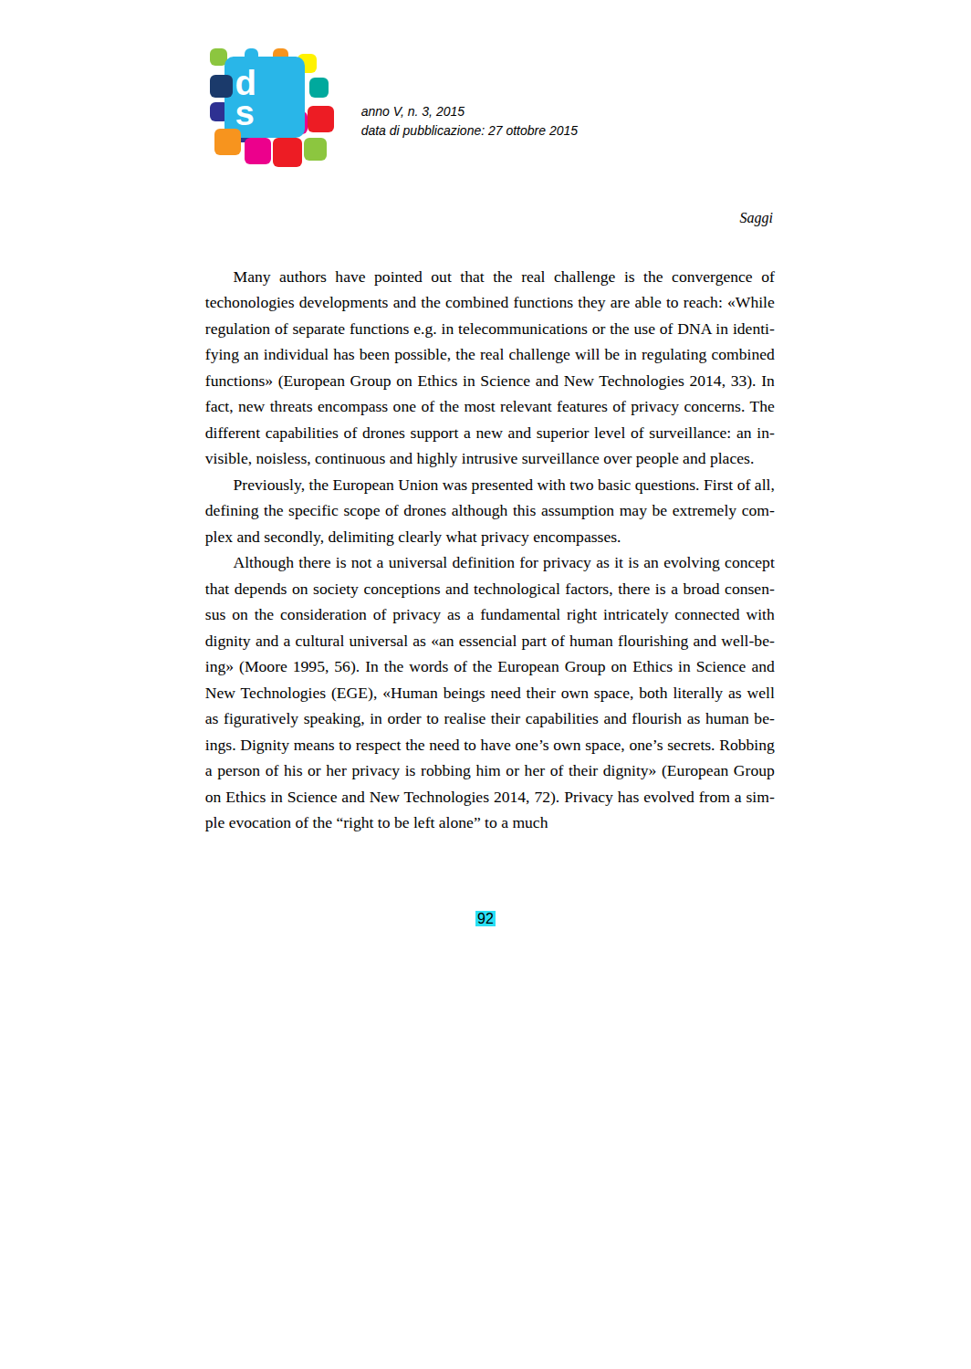ds
anno V, n. 3, 2015
data di pubblicazione: 27 ottobre 2015
Saggi
Many authors have pointed out that the real challenge is the convergence of techonologies developments and the combined functions they are able to reach: «While regulation of separate functions e.g. in telecommunications or the use of DNA in identifying an individual has been possible, the real challenge will be in regulating combined functions» (European Group on Ethics in Science and New Technologies 2014, 33). In fact, new threats encompass one of the most relevant features of privacy concerns. The different capabilities of drones support a new and superior level of surveillance: an invisible, noisless, continuous and highly intrusive surveillance over people and places.
Previously, the European Union was presented with two basic questions. First of all, defining the specific scope of drones although this assumption may be extremely complex and secondly, delimiting clearly what privacy encompasses.
Although there is not a universal definition for privacy as it is an evolving concept that depends on society conceptions and technological factors, there is a broad consensus on the consideration of privacy as a fundamental right intricately connected with dignity and a cultural universal as «an essencial part of human flourishing and well-being» (Moore 1995, 56). In the words of the European Group on Ethics in Science and New Technologies (EGE), «Human beings need their own space, both literally as well as figuratively speaking, in order to realise their capabilities and flourish as human beings. Dignity means to respect the need to have one’s own space, one’s secrets. Robbing a person of his or her privacy is robbing him or her of their dignity» (European Group on Ethics in Science and New Technologies 2014, 72). Privacy has evolved from a simple evocation of the “right to be left alone” to a much
92